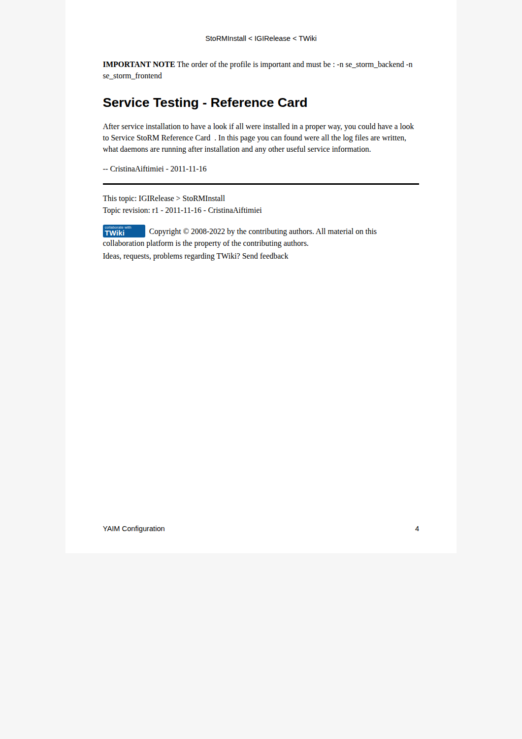StoRMInstall < IGIRelease < TWiki
IMPORTANT NOTE The order of the profile is important and must be : -n se_storm_backend -n se_storm_frontend
Service Testing - Reference Card
After service installation to have a look if all were installed in a proper way, you could have a look to Service StoRM Reference Card . In this page you can found were all the log files are written, what daemons are running after installation and any other useful service information.
-- CristinaAiftimiei - 2011-11-16
This topic: IGIRelease > StoRMInstall
Topic revision: r1 - 2011-11-16 - CristinaAiftimiei
collaborate with TWiki Copyright © 2008-2022 by the contributing authors. All material on this collaboration platform is the property of the contributing authors.
Ideas, requests, problems regarding TWiki? Send feedback
YAIM Configuration 4